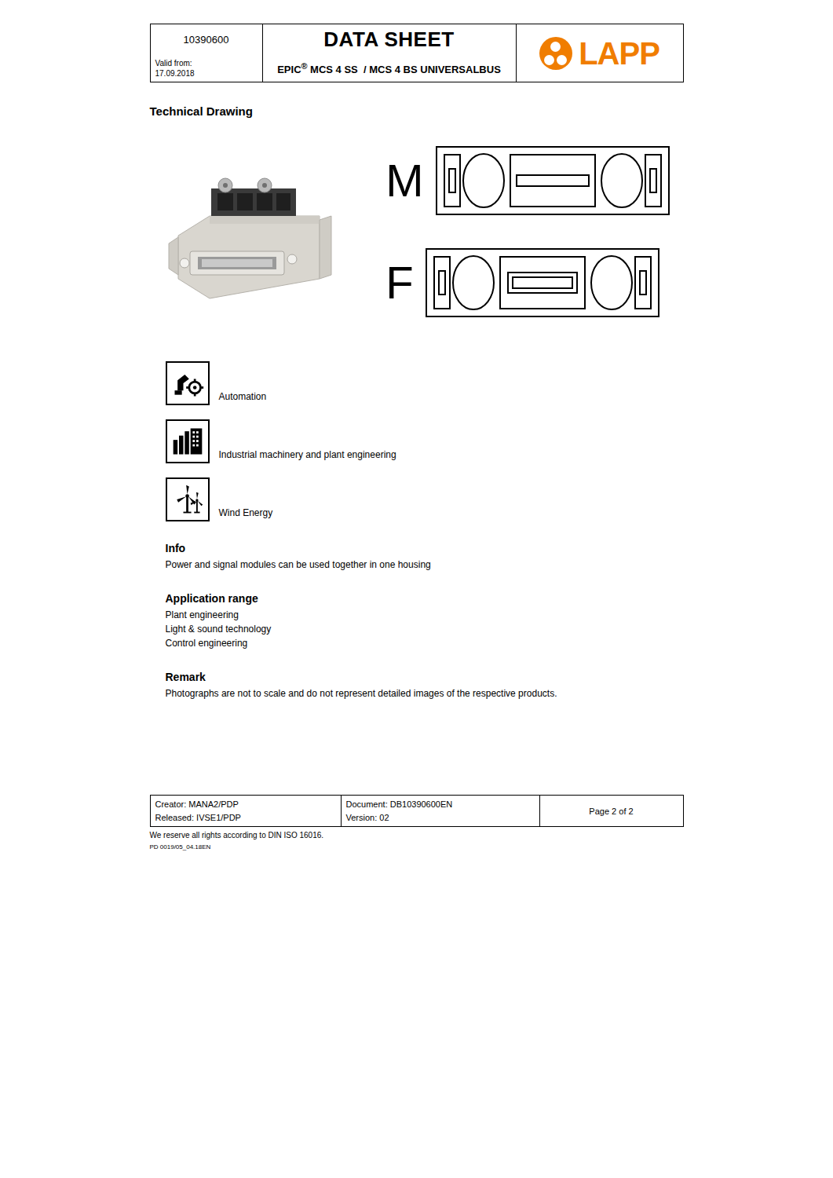| 10390600 | DATA SHEET | LAPP |
| Valid from: 17.09.2018 | EPIC ® MCS 4 SS / MCS 4 BS UNIVERSALBUS |
Technical Drawing
M
F
Automation
Industrial machinery and plant engineering
Wind Energy
Info
Power and signal modules can be used together in one housing
Application range
Plant engineering
Light & sound technology
Control engineering
Remark
Photographs are not to scale and do not represent detailed images of the respective products.
| Creator: MANA2/PDP Released: IVSE1/PDP | Document: DB10390600EN Version: 02 | Page 2 of 2 |
We reserve all rights according to DIN ISO 16016.
PD 0019/05_04.18EN